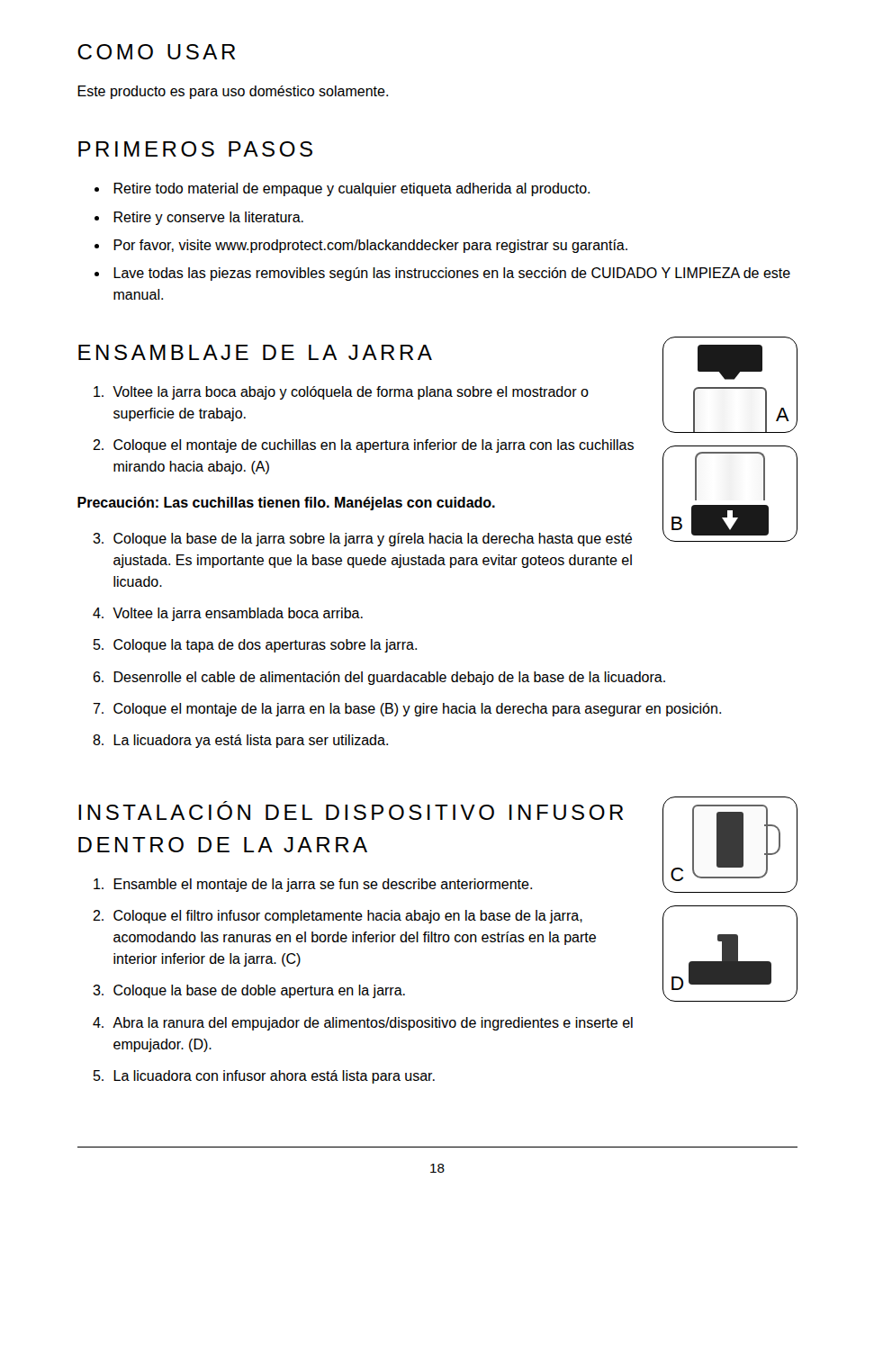COMO USAR
Este producto es para uso doméstico solamente.
PRIMEROS PASOS
Retire todo material de empaque y cualquier etiqueta adherida al producto.
Retire y conserve la literatura.
Por favor, visite www.prodprotect.com/blackanddecker para registrar su garantía.
Lave todas las piezas removibles según las instrucciones en la sección de CUIDADO Y LIMPIEZA de este manual.
A
B
ENSAMBLAJE DE LA JARRA
Voltee la jarra boca abajo y colóquela de forma plana sobre el mostrador o superficie de trabajo.
Coloque el montaje de cuchillas en la apertura inferior de la jarra con las cuchillas mirando hacia abajo. (A)
Precaución: Las cuchillas tienen filo. Manéjelas con cuidado.
Coloque la base de la jarra sobre la jarra y gírela hacia la derecha hasta que esté ajustada. Es importante que la base quede ajustada para evitar goteos durante el licuado.
Voltee la jarra ensamblada boca arriba.
Coloque la tapa de dos aperturas sobre la jarra.
Desenrolle el cable de alimentación del guardacable debajo de la base de la licuadora.
Coloque el montaje de la jarra en la base (B) y gire hacia la derecha para asegurar en posición.
La licuadora ya está lista para ser utilizada.
C
D
INSTALACIÓN DEL DISPOSITIVO INFUSOR DENTRO DE LA JARRA
Ensamble el montaje de la jarra se fun se describe anteriormente.
Coloque el filtro infusor completamente hacia abajo en la base de la jarra, acomodando las ranuras en el borde inferior del filtro con estrías en la parte interior inferior de la jarra. (C)
Coloque la base de doble apertura en la jarra.
Abra la ranura del empujador de alimentos/dispositivo de ingredientes e inserte el empujador. (D).
La licuadora con infusor ahora está lista para usar.
18